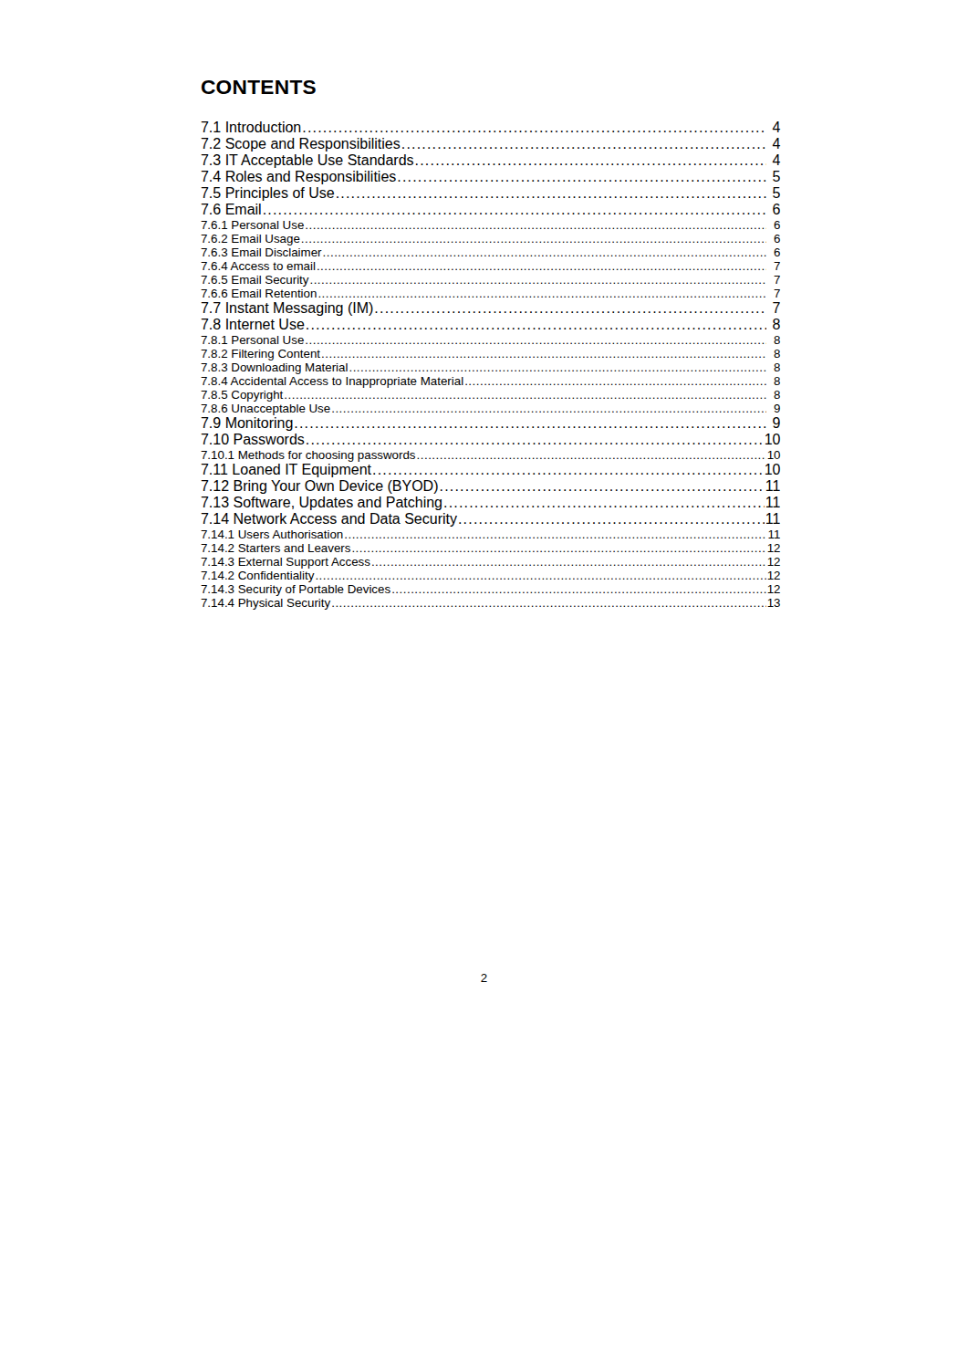CONTENTS
7.1 Introduction .................................................................................................................................. 4
7.2 Scope and Responsibilities .................................................................................................................................. 4
7.3 IT Acceptable Use Standards .................................................................................................................................. 4
7.4 Roles and Responsibilities .................................................................................................................................. 5
7.5 Principles of Use .................................................................................................................................. 5
7.6 Email .................................................................................................................................. 6
7.6.1 Personal Use .................................................................................................................................. 6
7.6.2 Email Usage .................................................................................................................................. 6
7.6.3 Email Disclaimer .................................................................................................................................. 6
7.6.4 Access to email .................................................................................................................................. 7
7.6.5 Email Security .................................................................................................................................. 7
7.6.6 Email Retention .................................................................................................................................. 7
7.7 Instant Messaging (IM) .................................................................................................................................. 7
7.8 Internet Use .................................................................................................................................. 8
7.8.1 Personal Use .................................................................................................................................. 8
7.8.2 Filtering Content .................................................................................................................................. 8
7.8.3 Downloading Material .................................................................................................................................. 8
7.8.4 Accidental Access to Inappropriate Material .................................................................................................................................. 8
7.8.5 Copyright .................................................................................................................................. 8
7.8.6 Unacceptable Use .................................................................................................................................. 9
7.9 Monitoring .................................................................................................................................. 9
7.10 Passwords .................................................................................................................................. 10
7.10.1 Methods for choosing passwords .................................................................................................................................. 10
7.11 Loaned IT Equipment .................................................................................................................................. 10
7.12 Bring Your Own Device (BYOD) .................................................................................................................................. 11
7.13 Software, Updates and Patching .................................................................................................................................. 11
7.14 Network Access and Data Security .................................................................................................................................. 11
7.14.1 Users Authorisation .................................................................................................................................. 11
7.14.2 Starters and Leavers .................................................................................................................................. 12
7.14.3 External Support Access .................................................................................................................................. 12
7.14.2 Confidentiality .................................................................................................................................. 12
7.14.3 Security of Portable Devices .................................................................................................................................. 12
7.14.4 Physical Security .................................................................................................................................. 13
2